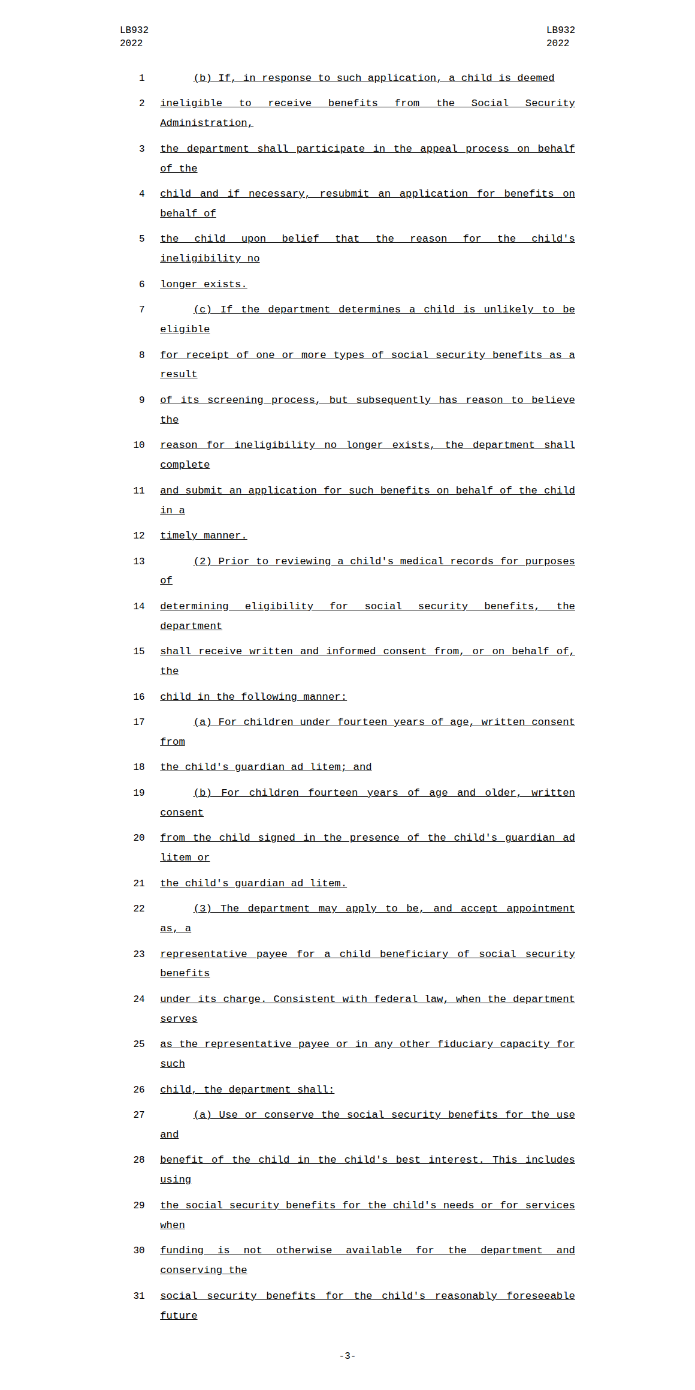LB932
2022
LB932
2022
1
(b) If, in response to such application, a child is deemed
2
ineligible to receive benefits from the Social Security Administration,
3
the department shall participate in the appeal process on behalf of the
4
child and if necessary, resubmit an application for benefits on behalf of
5
the child upon belief that the reason for the child's ineligibility no
6
longer exists.
7
(c) If the department determines a child is unlikely to be eligible
8
for receipt of one or more types of social security benefits as a result
9
of its screening process, but subsequently has reason to believe the
10
reason for ineligibility no longer exists, the department shall complete
11
and submit an application for such benefits on behalf of the child in a
12
timely manner.
13
(2) Prior to reviewing a child's medical records for purposes of
14
determining eligibility for social security benefits, the department
15
shall receive written and informed consent from, or on behalf of, the
16
child in the following manner:
17
(a) For children under fourteen years of age, written consent from
18
the child's guardian ad litem; and
19
(b) For children fourteen years of age and older, written consent
20
from the child signed in the presence of the child's guardian ad litem or
21
the child's guardian ad litem.
22
(3) The department may apply to be, and accept appointment as, a
23
representative payee for a child beneficiary of social security benefits
24
under its charge. Consistent with federal law, when the department serves
25
as the representative payee or in any other fiduciary capacity for such
26
child, the department shall:
27
(a) Use or conserve the social security benefits for the use and
28
benefit of the child in the child's best interest. This includes using
29
the social security benefits for the child's needs or for services when
30
funding is not otherwise available for the department and conserving the
31
social security benefits for the child's reasonably foreseeable future
-3-